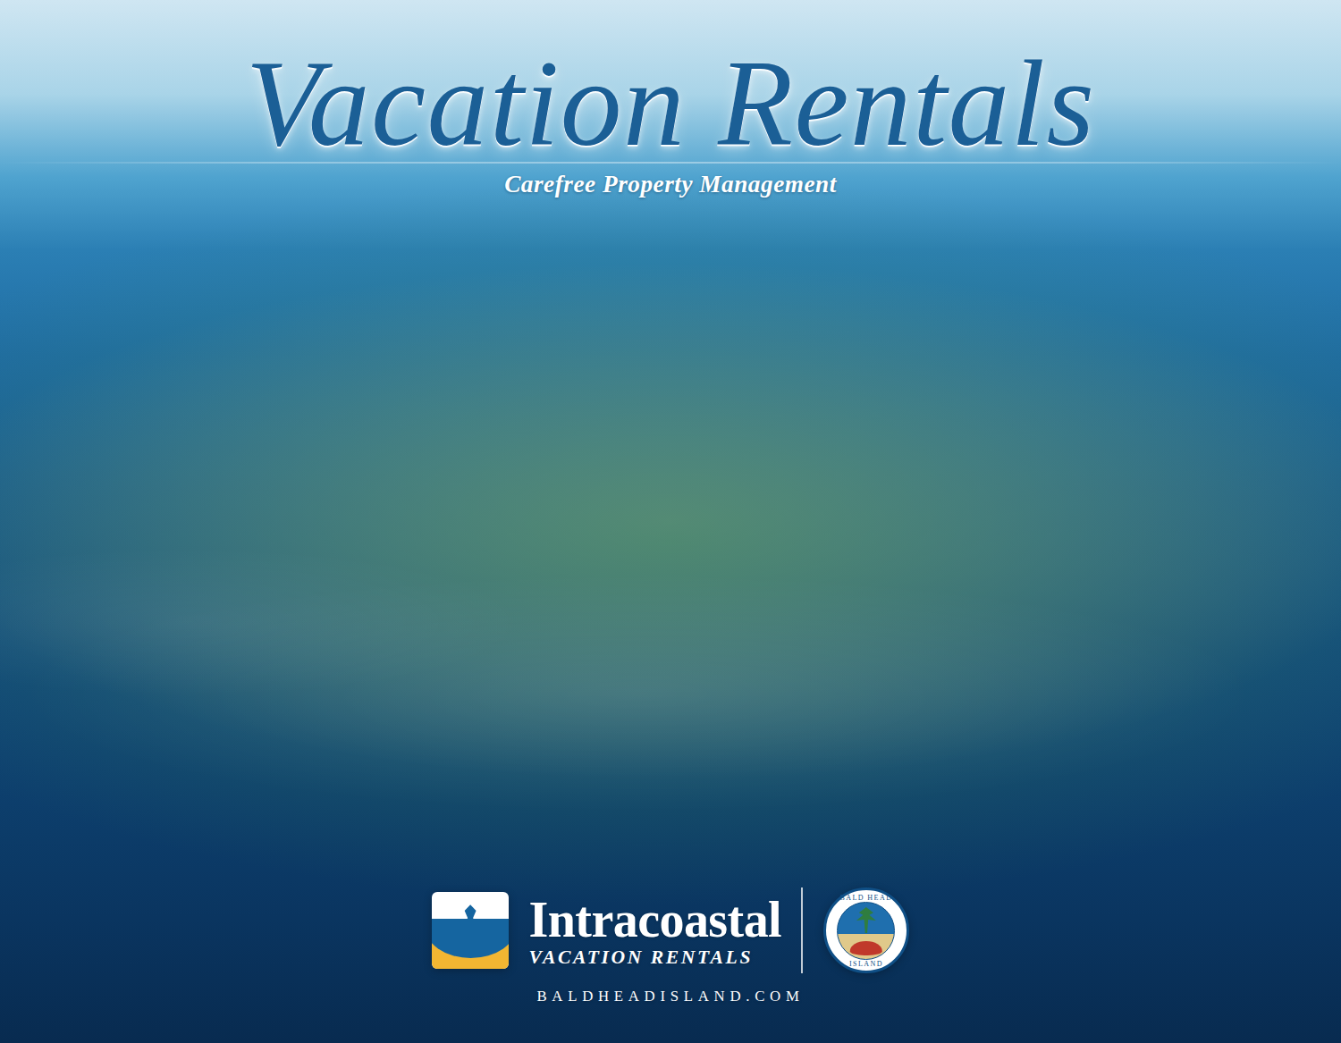Vacation Rentals
Carefree Property Management
Aerial photograph of Bald Head Island, North Carolina, showing the maritime forest, golf course, salt marsh, beaches and surrounding ocean.
Intracoastal Vacation Rentals
Bald Head Island
baldheadisland.com